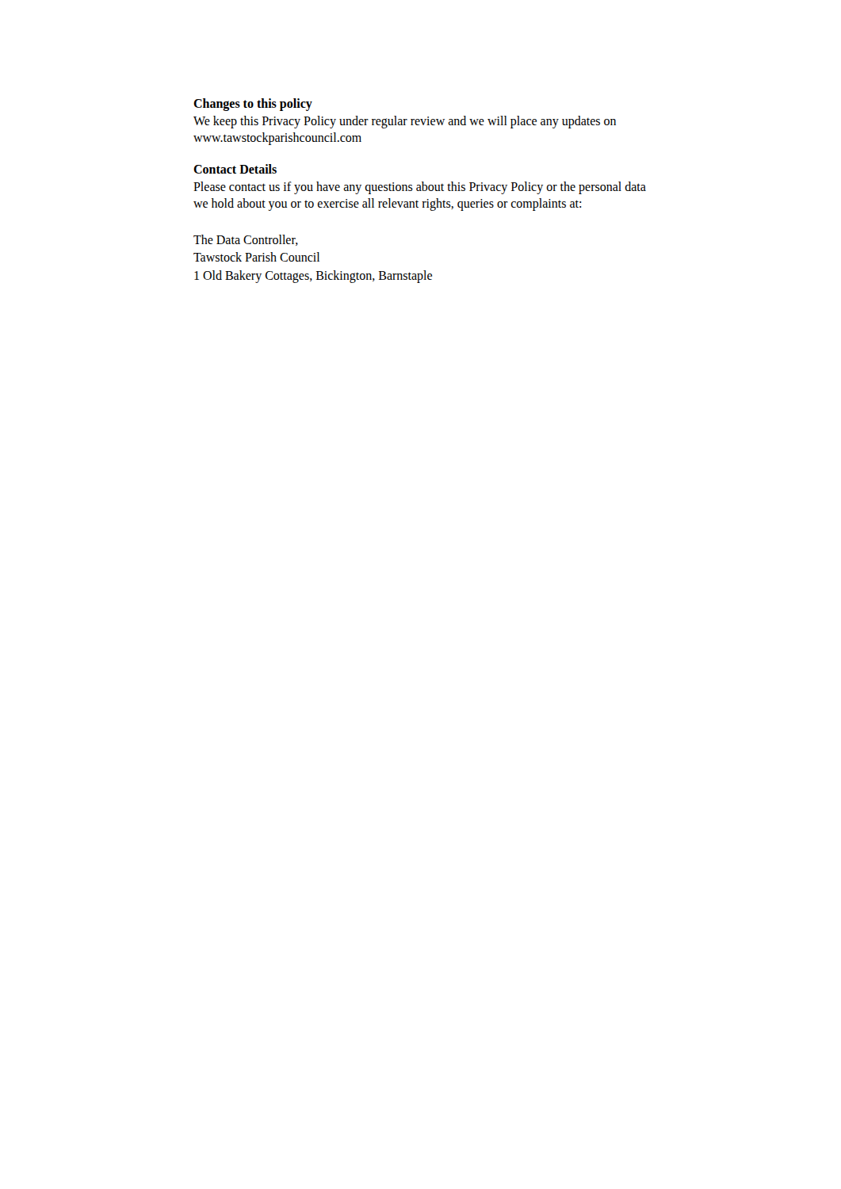Changes to this policy
We keep this Privacy Policy under regular review and we will place any updates on
www.tawstockparishcouncil.com
Contact Details
Please contact us if you have any questions about this Privacy Policy or the personal data we hold about you or to exercise all relevant rights, queries or complaints at:
The Data Controller,
Tawstock Parish Council
1 Old Bakery Cottages, Bickington, Barnstaple